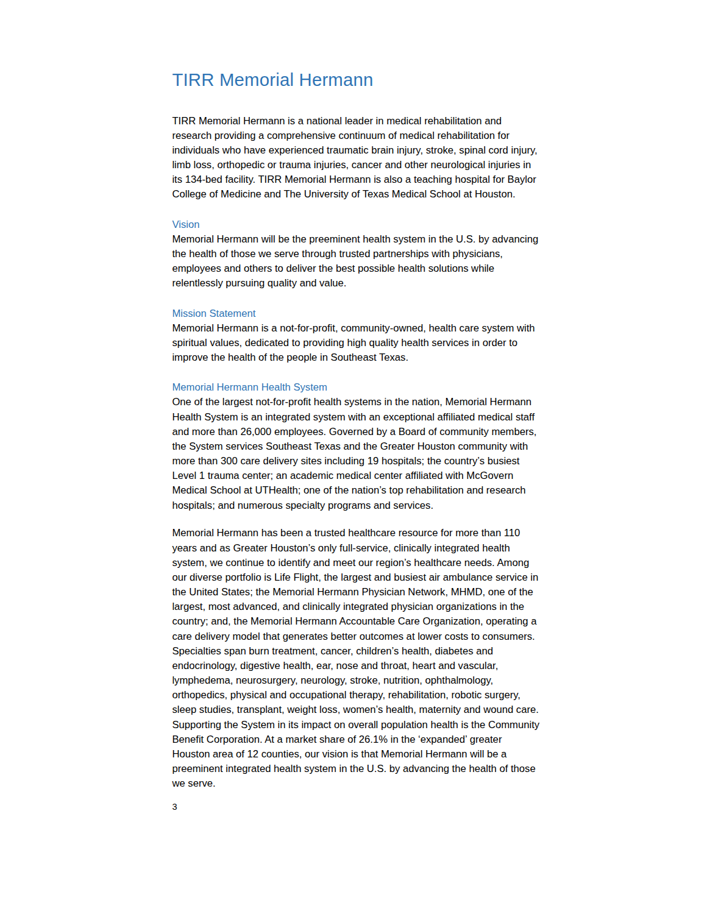TIRR Memorial Hermann
TIRR Memorial Hermann is a national leader in medical rehabilitation and research providing a comprehensive continuum of medical rehabilitation for individuals who have experienced traumatic brain injury, stroke, spinal cord injury, limb loss, orthopedic or trauma injuries, cancer and other neurological injuries in its 134-bed facility. TIRR Memorial Hermann is also a teaching hospital for Baylor College of Medicine and The University of Texas Medical School at Houston.
Vision
Memorial Hermann will be the preeminent health system in the U.S. by advancing the health of those we serve through trusted partnerships with physicians, employees and others to deliver the best possible health solutions while relentlessly pursuing quality and value.
Mission Statement
Memorial Hermann is a not-for-profit, community-owned, health care system with spiritual values, dedicated to providing high quality health services in order to improve the health of the people in Southeast Texas.
Memorial Hermann Health System
One of the largest not-for-profit health systems in the nation, Memorial Hermann Health System is an integrated system with an exceptional affiliated medical staff and more than 26,000 employees. Governed by a Board of community members, the System services Southeast Texas and the Greater Houston community with more than 300 care delivery sites including 19 hospitals; the country’s busiest Level 1 trauma center; an academic medical center affiliated with McGovern Medical School at UTHealth; one of the nation’s top rehabilitation and research hospitals; and numerous specialty programs and services.
Memorial Hermann has been a trusted healthcare resource for more than 110 years and as Greater Houston’s only full-service, clinically integrated health system, we continue to identify and meet our region’s healthcare needs. Among our diverse portfolio is Life Flight, the largest and busiest air ambulance service in the United States; the Memorial Hermann Physician Network, MHMD, one of the largest, most advanced, and clinically integrated physician organizations in the country; and, the Memorial Hermann Accountable Care Organization, operating a care delivery model that generates better outcomes at lower costs to consumers. Specialties span burn treatment, cancer, children’s health, diabetes and endocrinology, digestive health, ear, nose and throat, heart and vascular, lymphedema, neurosurgery, neurology, stroke, nutrition, ophthalmology, orthopedics, physical and occupational therapy, rehabilitation, robotic surgery, sleep studies, transplant, weight loss, women’s health, maternity and wound care. Supporting the System in its impact on overall population health is the Community Benefit Corporation. At a market share of 26.1% in the ‘expanded’ greater Houston area of 12 counties, our vision is that Memorial Hermann will be a preeminent integrated health system in the U.S. by advancing the health of those we serve.
3